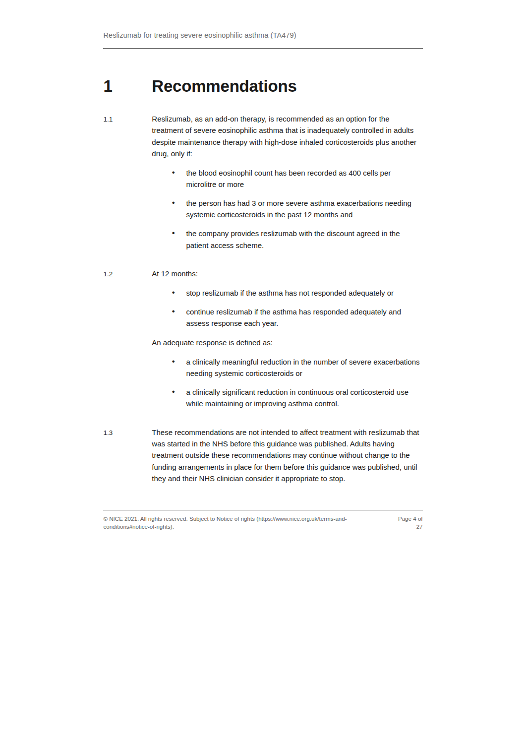Reslizumab for treating severe eosinophilic asthma (TA479)
1 Recommendations
1.1
Reslizumab, as an add-on therapy, is recommended as an option for the treatment of severe eosinophilic asthma that is inadequately controlled in adults despite maintenance therapy with high-dose inhaled corticosteroids plus another drug, only if:
the blood eosinophil count has been recorded as 400 cells per microlitre or more
the person has had 3 or more severe asthma exacerbations needing systemic corticosteroids in the past 12 months and
the company provides reslizumab with the discount agreed in the patient access scheme.
1.2
At 12 months:
stop reslizumab if the asthma has not responded adequately or
continue reslizumab if the asthma has responded adequately and assess response each year.
An adequate response is defined as:
a clinically meaningful reduction in the number of severe exacerbations needing systemic corticosteroids or
a clinically significant reduction in continuous oral corticosteroid use while maintaining or improving asthma control.
1.3
These recommendations are not intended to affect treatment with reslizumab that was started in the NHS before this guidance was published. Adults having treatment outside these recommendations may continue without change to the funding arrangements in place for them before this guidance was published, until they and their NHS clinician consider it appropriate to stop.
© NICE 2021. All rights reserved. Subject to Notice of rights (https://www.nice.org.uk/terms-and-conditions#notice-of-rights).
Page 4 of
27